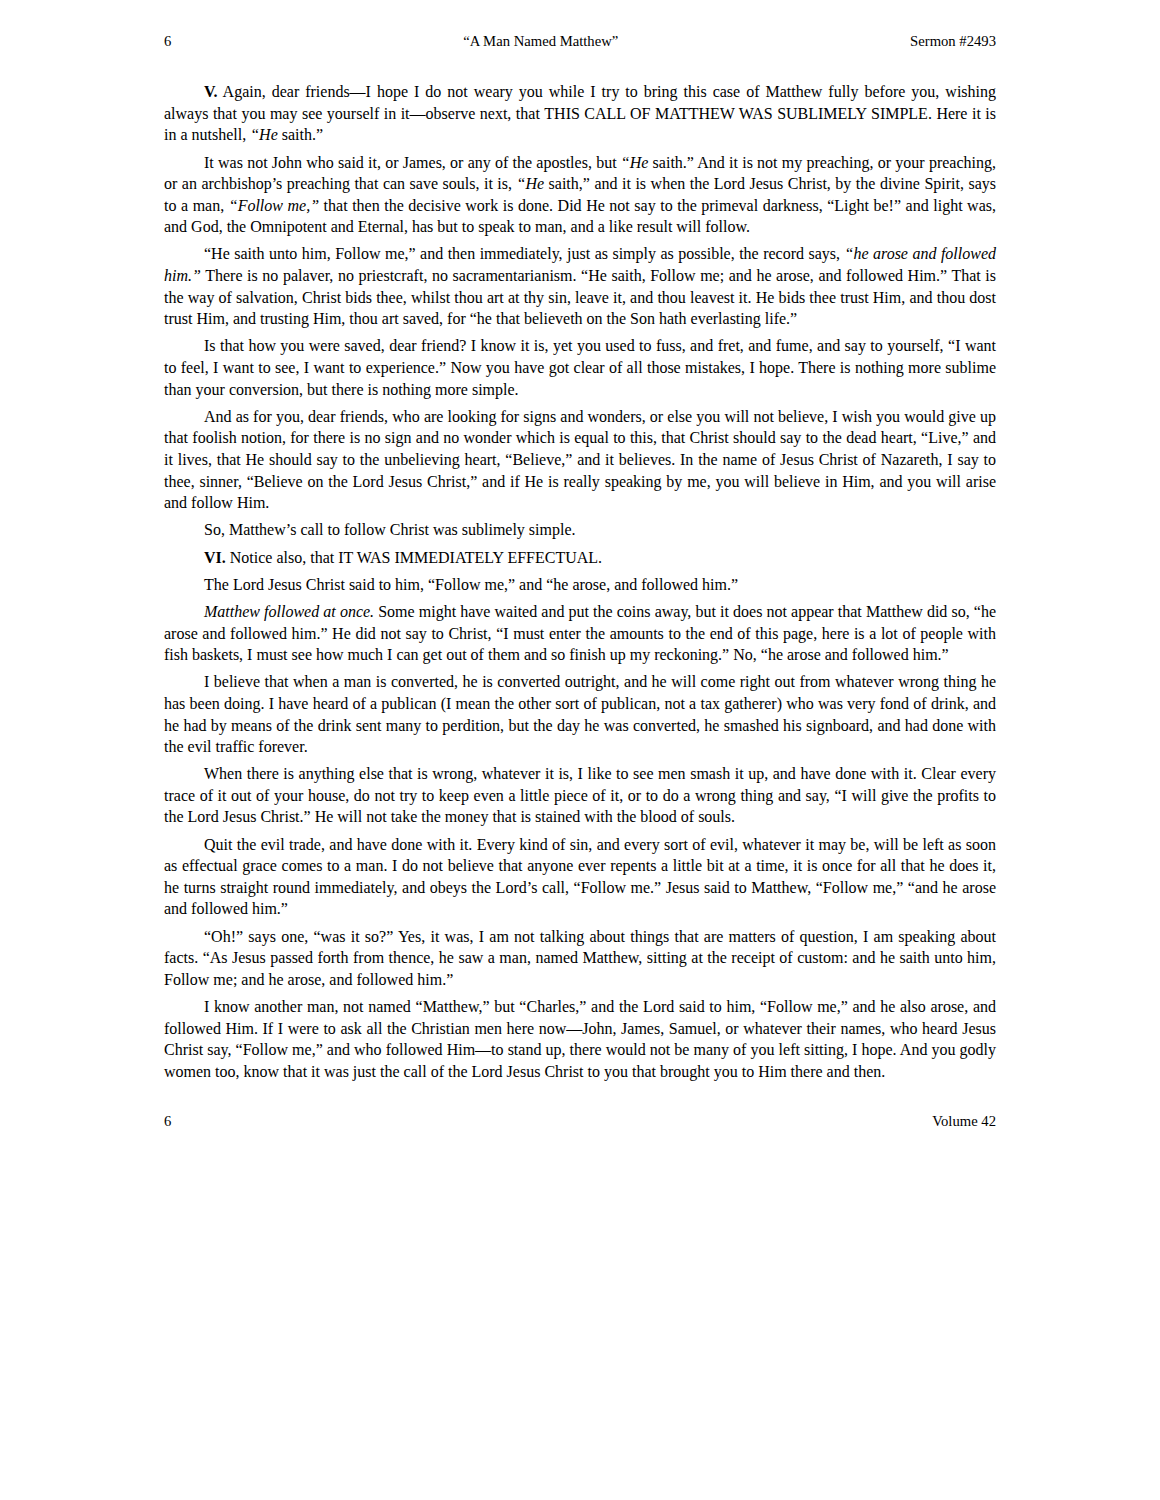6 “A Man Named Matthew” Sermon #2493
V. Again, dear friends—I hope I do not weary you while I try to bring this case of Matthew fully before you, wishing always that you may see yourself in it—observe next, that THIS CALL OF MATTHEW WAS SUBLIMELY SIMPLE. Here it is in a nutshell, “He saith.”
It was not John who said it, or James, or any of the apostles, but “He saith.” And it is not my preaching, or your preaching, or an archbishop’s preaching that can save souls, it is, “He saith,” and it is when the Lord Jesus Christ, by the divine Spirit, says to a man, “Follow me,” that then the decisive work is done. Did He not say to the primeval darkness, “Light be!” and light was, and God, the Omnipotent and Eternal, has but to speak to man, and a like result will follow.
“He saith unto him, Follow me,” and then immediately, just as simply as possible, the record says, “he arose and followed him.” There is no palaver, no priestcraft, no sacramentarianism. “He saith, Follow me; and he arose, and followed Him.” That is the way of salvation, Christ bids thee, whilst thou art at thy sin, leave it, and thou leavest it. He bids thee trust Him, and thou dost trust Him, and trusting Him, thou art saved, for “he that believeth on the Son hath everlasting life.”
Is that how you were saved, dear friend? I know it is, yet you used to fuss, and fret, and fume, and say to yourself, “I want to feel, I want to see, I want to experience.” Now you have got clear of all those mistakes, I hope. There is nothing more sublime than your conversion, but there is nothing more simple.
And as for you, dear friends, who are looking for signs and wonders, or else you will not believe, I wish you would give up that foolish notion, for there is no sign and no wonder which is equal to this, that Christ should say to the dead heart, “Live,” and it lives, that He should say to the unbelieving heart, “Believe,” and it believes. In the name of Jesus Christ of Nazareth, I say to thee, sinner, “Believe on the Lord Jesus Christ,” and if He is really speaking by me, you will believe in Him, and you will arise and follow Him.
So, Matthew’s call to follow Christ was sublimely simple.
VI. Notice also, that IT WAS IMMEDIATELY EFFECTUAL.
The Lord Jesus Christ said to him, “Follow me,” and “he arose, and followed him.”
Matthew followed at once. Some might have waited and put the coins away, but it does not appear that Matthew did so, “he arose and followed him.” He did not say to Christ, “I must enter the amounts to the end of this page, here is a lot of people with fish baskets, I must see how much I can get out of them and so finish up my reckoning.” No, “he arose and followed him.”
I believe that when a man is converted, he is converted outright, and he will come right out from whatever wrong thing he has been doing. I have heard of a publican (I mean the other sort of publican, not a tax gatherer) who was very fond of drink, and he had by means of the drink sent many to perdition, but the day he was converted, he smashed his signboard, and had done with the evil traffic forever.
When there is anything else that is wrong, whatever it is, I like to see men smash it up, and have done with it. Clear every trace of it out of your house, do not try to keep even a little piece of it, or to do a wrong thing and say, “I will give the profits to the Lord Jesus Christ.” He will not take the money that is stained with the blood of souls.
Quit the evil trade, and have done with it. Every kind of sin, and every sort of evil, whatever it may be, will be left as soon as effectual grace comes to a man. I do not believe that anyone ever repents a little bit at a time, it is once for all that he does it, he turns straight round immediately, and obeys the Lord’s call, “Follow me.” Jesus said to Matthew, “Follow me,” “and he arose and followed him.”
“Oh!” says one, “was it so?” Yes, it was, I am not talking about things that are matters of question, I am speaking about facts. “As Jesus passed forth from thence, he saw a man, named Matthew, sitting at the receipt of custom: and he saith unto him, Follow me; and he arose, and followed him.”
I know another man, not named “Matthew,” but “Charles,” and the Lord said to him, “Follow me,” and he also arose, and followed Him. If I were to ask all the Christian men here now—John, James, Samuel, or whatever their names, who heard Jesus Christ say, “Follow me,” and who followed Him—to stand up, there would not be many of you left sitting, I hope. And you godly women too, know that it was just the call of the Lord Jesus Christ to you that brought you to Him there and then.
6 Volume 42